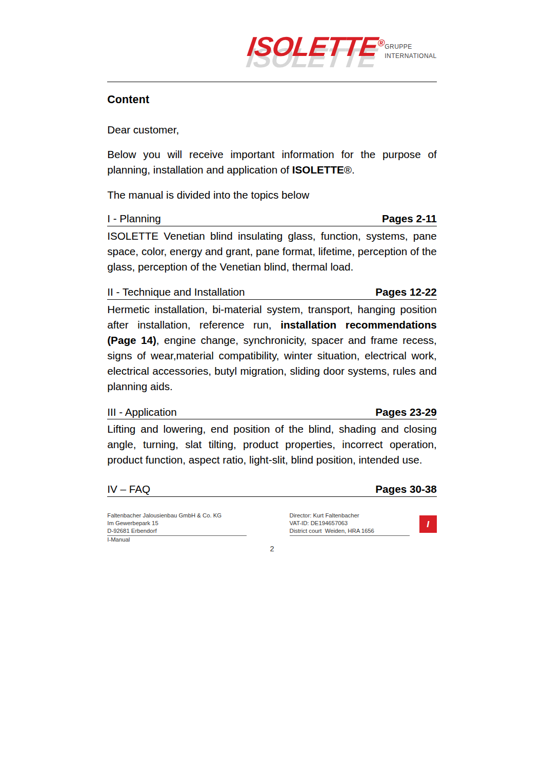ISOLETTE
ISOLETTE®
GRUPPE INTERNATIONAL
Content
Dear customer,
Below you will receive important information for the purpose of planning, installation and application of ISOLETTE®.
The manual is divided into the topics below
I - Planning Pages 2-11
ISOLETTE Venetian blind insulating glass, function, systems, pane space, color, energy and grant, pane format, lifetime, perception of the glass, perception of the Venetian blind, thermal load.
II - Technique and Installation Pages 12-22
Hermetic installation, bi-material system, transport, hanging position after installation, reference run, installation recommendations (Page 14), engine change, synchronicity, spacer and frame recess, signs of wear,material compatibility, winter situation, electrical work, electrical accessories, butyl migration, sliding door systems, rules and planning aids.
III - Application Pages 23-29
Lifting and lowering, end position of the blind, shading and closing angle, turning, slat tilting, product properties, incorrect operation, product function, aspect ratio, light-slit, blind position, intended use.
IV – FAQ Pages 30-38
Faltenbacher Jalousienbau GmbH & Co. KG
Im Gewerbepark 15
D-92681 Erbendorf
Director: Kurt Faltenbacher
VAT-ID: DE194657063
District court Weiden, HRA 1656
I
I-Manual
2